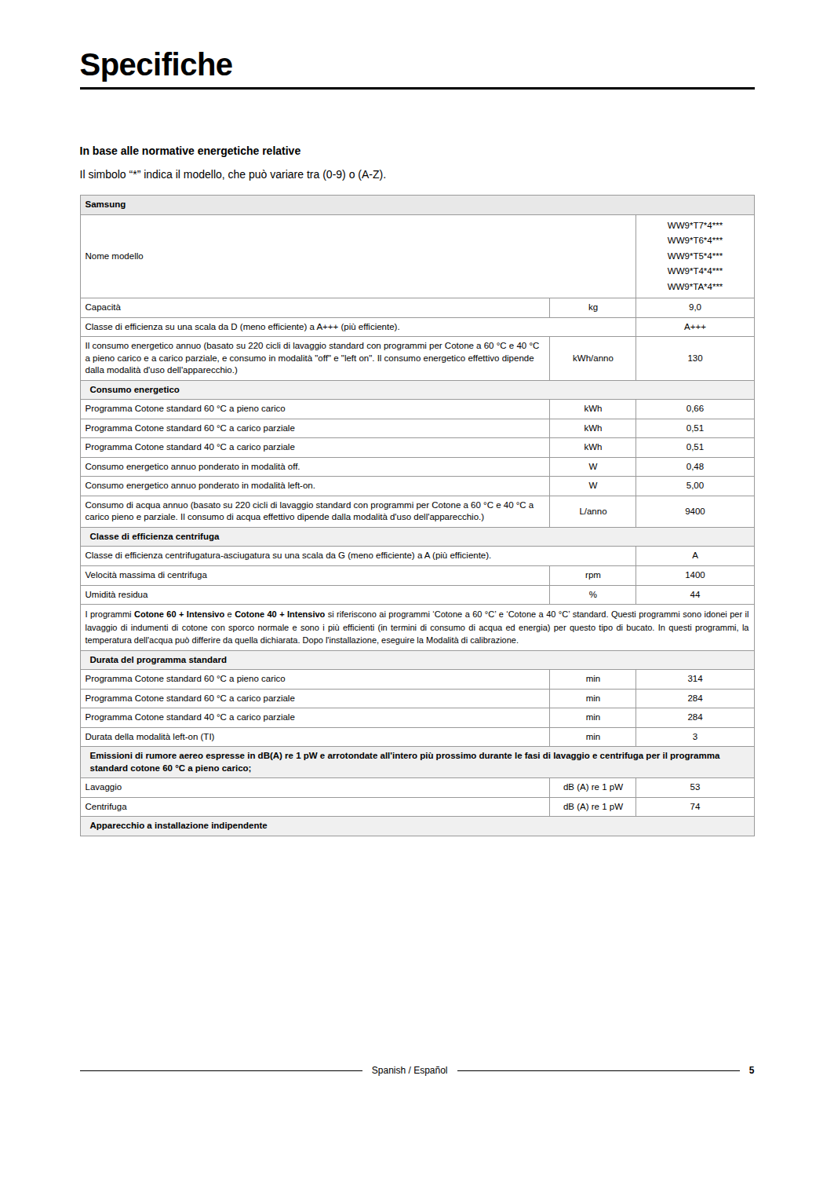Specifiche
In base alle normative energetiche relative
Il simbolo “*” indica il modello, che può variare tra (0-9) o (A-Z).
| Samsung |
| Nome modello | WW9*T7*4*** WW9*T6*4*** WW9*T5*4*** WW9*T4*4*** WW9*TA*4*** |
| Capacità | kg | 9,0 |
| Classe di efficienza su una scala da D (meno efficiente) a A+++ (più efficiente). | A+++ |
| Il consumo energetico annuo (basato su 220 cicli di lavaggio standard con programmi per Cotone a 60 °C e 40 °C a pieno carico e a carico parziale, e consumo in modalità "off" e "left on". Il consumo energetico effettivo dipende dalla modalità d'uso dell'apparecchio.) | kWh/anno | 130 |
| Consumo energetico |
| Programma Cotone standard 60 °C a pieno carico | kWh | 0,66 |
| Programma Cotone standard 60 °C a carico parziale | kWh | 0,51 |
| Programma Cotone standard 40 °C a carico parziale | kWh | 0,51 |
| Consumo energetico annuo ponderato in modalità off. | W | 0,48 |
| Consumo energetico annuo ponderato in modalità left-on. | W | 5,00 |
| Consumo di acqua annuo (basato su 220 cicli di lavaggio standard con programmi per Cotone a 60 °C e 40 °C a carico pieno e parziale. Il consumo di acqua effettivo dipende dalla modalità d'uso dell'apparecchio.) | L/anno | 9400 |
| Classe di efficienza centrifuga |
| Classe di efficienza centrifugatura-asciugatura su una scala da G (meno efficiente) a A (più efficiente). | A |
| Velocità massima di centrifuga | rpm | 1400 |
| Umidità residua | % | 44 |
| I programmi Cotone 60 + Intensivo e Cotone 40 + Intensivo si riferiscono ai programmi ‘Cotone a 60 °C’ e ‘Cotone a 40 °C’ standard. Questi programmi sono idonei per il lavaggio di indumenti di cotone con sporco normale e sono i più efficienti (in termini di consumo di acqua ed energia) per questo tipo di bucato. In questi programmi, la temperatura dell'acqua può differire da quella dichiarata. Dopo l'installazione, eseguire la Modalità di calibrazione. |
| Durata del programma standard |
| Programma Cotone standard 60 °C a pieno carico | min | 314 |
| Programma Cotone standard 60 °C a carico parziale | min | 284 |
| Programma Cotone standard 40 °C a carico parziale | min | 284 |
| Durata della modalità left-on (TI) | min | 3 |
| Emissioni di rumore aereo espresse in dB(A) re 1 pW e arrotondate all'intero più prossimo durante le fasi di lavaggio e centrifuga per il programma standard cotone 60 °C a pieno carico; |
| Lavaggio | dB (A) re 1 pW | 53 |
| Centrifuga | dB (A) re 1 pW | 74 |
| Apparecchio a installazione indipendente |
Spanish / Español
5